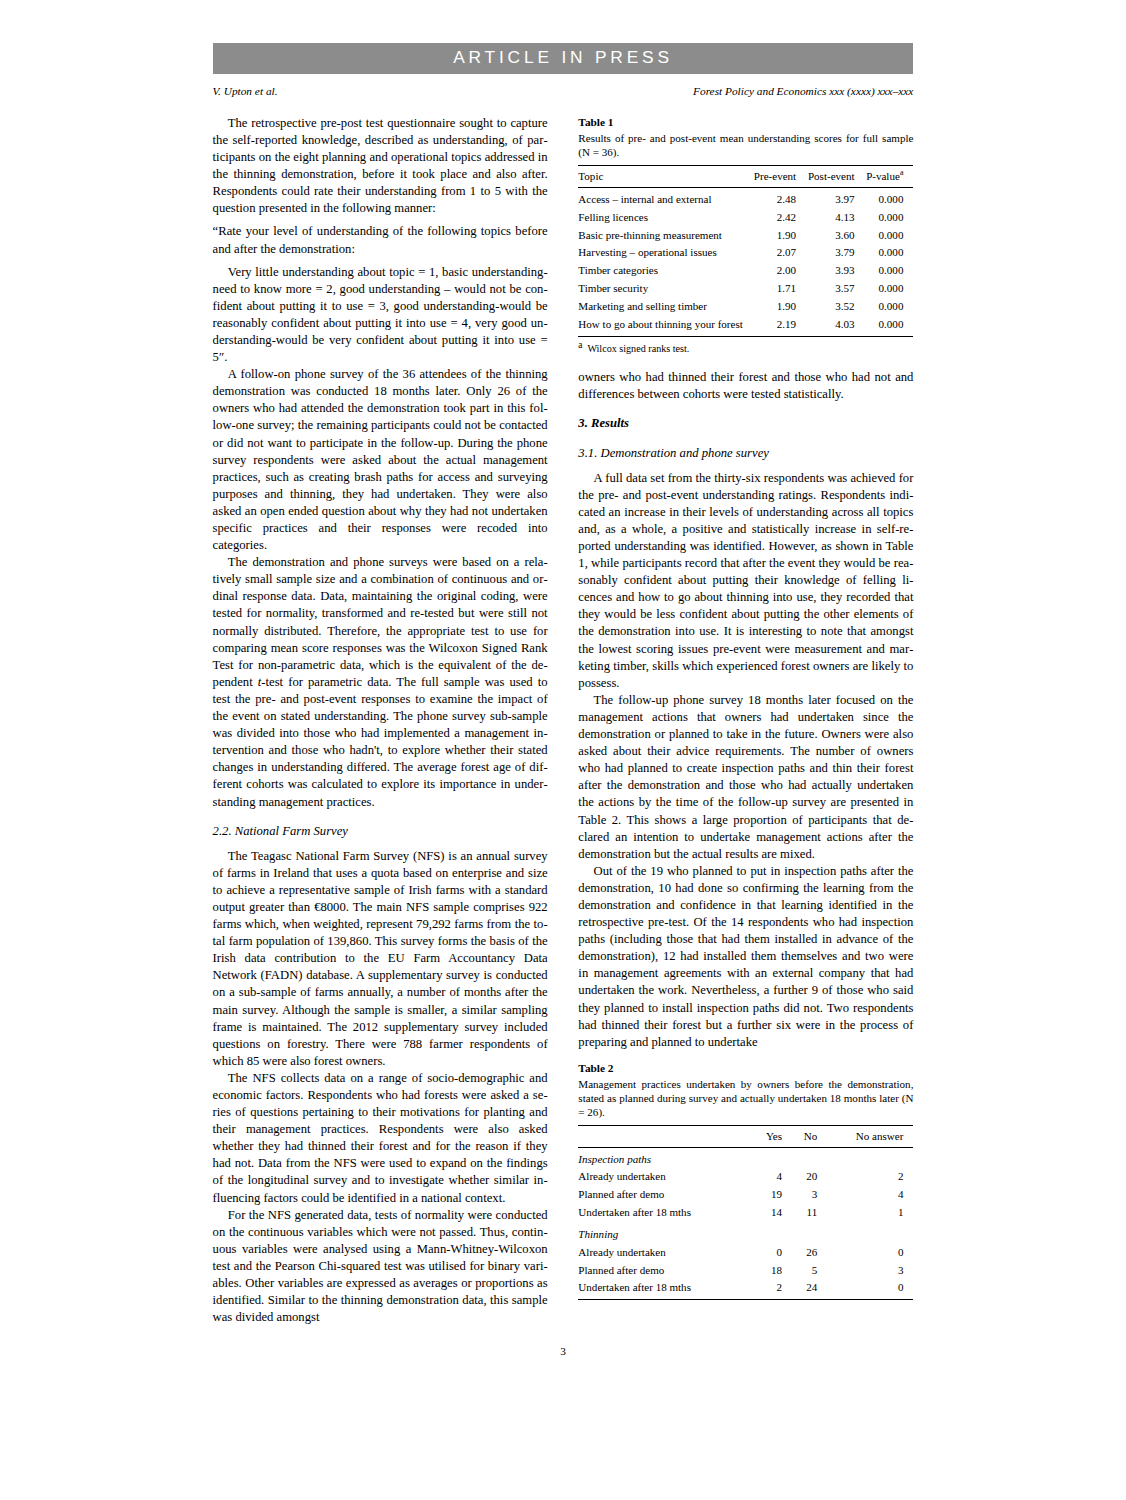ARTICLE IN PRESS
V. Upton et al.
Forest Policy and Economics xxx (xxxx) xxx–xxx
The retrospective pre-post test questionnaire sought to capture the self-reported knowledge, described as understanding, of participants on the eight planning and operational topics addressed in the thinning demonstration, before it took place and also after. Respondents could rate their understanding from 1 to 5 with the question presented in the following manner:
“Rate your level of understanding of the following topics before and after the demonstration:
Very little understanding about topic = 1, basic understanding-need to know more = 2, good understanding – would not be confident about putting it to use = 3, good understanding-would be reasonably confident about putting it into use = 4, very good understanding-would be very confident about putting it into use = 5″.
A follow-on phone survey of the 36 attendees of the thinning demonstration was conducted 18 months later. Only 26 of the owners who had attended the demonstration took part in this follow-one survey; the remaining participants could not be contacted or did not want to participate in the follow-up. During the phone survey respondents were asked about the actual management practices, such as creating brash paths for access and surveying purposes and thinning, they had undertaken. They were also asked an open ended question about why they had not undertaken specific practices and their responses were recoded into categories.
The demonstration and phone surveys were based on a relatively small sample size and a combination of continuous and ordinal response data. Data, maintaining the original coding, were tested for normality, transformed and re-tested but were still not normally distributed. Therefore, the appropriate test to use for comparing mean score responses was the Wilcoxon Signed Rank Test for non-parametric data, which is the equivalent of the dependent t-test for parametric data. The full sample was used to test the pre- and post-event responses to examine the impact of the event on stated understanding. The phone survey sub-sample was divided into those who had implemented a management intervention and those who hadn't, to explore whether their stated changes in understanding differed. The average forest age of different cohorts was calculated to explore its importance in understanding management practices.
2.2. National Farm Survey
The Teagasc National Farm Survey (NFS) is an annual survey of farms in Ireland that uses a quota based on enterprise and size to achieve a representative sample of Irish farms with a standard output greater than €8000. The main NFS sample comprises 922 farms which, when weighted, represent 79,292 farms from the total farm population of 139,860. This survey forms the basis of the Irish data contribution to the EU Farm Accountancy Data Network (FADN) database. A supplementary survey is conducted on a sub-sample of farms annually, a number of months after the main survey. Although the sample is smaller, a similar sampling frame is maintained. The 2012 supplementary survey included questions on forestry. There were 788 farmer respondents of which 85 were also forest owners.
The NFS collects data on a range of socio-demographic and economic factors. Respondents who had forests were asked a series of questions pertaining to their motivations for planting and their management practices. Respondents were also asked whether they had thinned their forest and for the reason if they had not. Data from the NFS were used to expand on the findings of the longitudinal survey and to investigate whether similar influencing factors could be identified in a national context.
For the NFS generated data, tests of normality were conducted on the continuous variables which were not passed. Thus, continuous variables were analysed using a Mann-Whitney-Wilcoxon test and the Pearson Chi-squared test was utilised for binary variables. Other variables are expressed as averages or proportions as identified. Similar to the thinning demonstration data, this sample was divided amongst
Table 1
Results of pre- and post-event mean understanding scores for full sample (N = 36).
| Topic | Pre-event | Post-event | P-value a |
| --- | --- | --- | --- |
| Access – internal and external | 2.48 | 3.97 | 0.000 |
| Felling licences | 2.42 | 4.13 | 0.000 |
| Basic pre-thinning measurement | 1.90 | 3.60 | 0.000 |
| Harvesting – operational issues | 2.07 | 3.79 | 0.000 |
| Timber categories | 2.00 | 3.93 | 0.000 |
| Timber security | 1.71 | 3.57 | 0.000 |
| Marketing and selling timber | 1.90 | 3.52 | 0.000 |
| How to go about thinning your forest | 2.19 | 4.03 | 0.000 |
a Wilcox signed ranks test.
owners who had thinned their forest and those who had not and differences between cohorts were tested statistically.
3. Results
3.1. Demonstration and phone survey
A full data set from the thirty-six respondents was achieved for the pre- and post-event understanding ratings. Respondents indicated an increase in their levels of understanding across all topics and, as a whole, a positive and statistically increase in self-reported understanding was identified. However, as shown in Table 1, while participants record that after the event they would be reasonably confident about putting their knowledge of felling licences and how to go about thinning into use, they recorded that they would be less confident about putting the other elements of the demonstration into use. It is interesting to note that amongst the lowest scoring issues pre-event were measurement and marketing timber, skills which experienced forest owners are likely to possess.
The follow-up phone survey 18 months later focused on the management actions that owners had undertaken since the demonstration or planned to take in the future. Owners were also asked about their advice requirements. The number of owners who had planned to create inspection paths and thin their forest after the demonstration and those who had actually undertaken the actions by the time of the follow-up survey are presented in Table 2. This shows a large proportion of participants that declared an intention to undertake management actions after the demonstration but the actual results are mixed.
Out of the 19 who planned to put in inspection paths after the demonstration, 10 had done so confirming the learning from the demonstration and confidence in that learning identified in the retrospective pre-test. Of the 14 respondents who had inspection paths (including those that had them installed in advance of the demonstration), 12 had installed them themselves and two were in management agreements with an external company that had undertaken the work. Nevertheless, a further 9 of those who said they planned to install inspection paths did not. Two respondents had thinned their forest but a further six were in the process of preparing and planned to undertake
Table 2
Management practices undertaken by owners before the demonstration, stated as planned during survey and actually undertaken 18 months later (N = 26).
| | Yes | No | No answer |
| --- | --- | --- | --- |
| Inspection paths |
| Already undertaken | 4 | 20 | 2 |
| Planned after demo | 19 | 3 | 4 |
| Undertaken after 18 mths | 14 | 11 | 1 |
| Thinning |
| Already undertaken | 0 | 26 | 0 |
| Planned after demo | 18 | 5 | 3 |
| Undertaken after 18 mths | 2 | 24 | 0 |
3